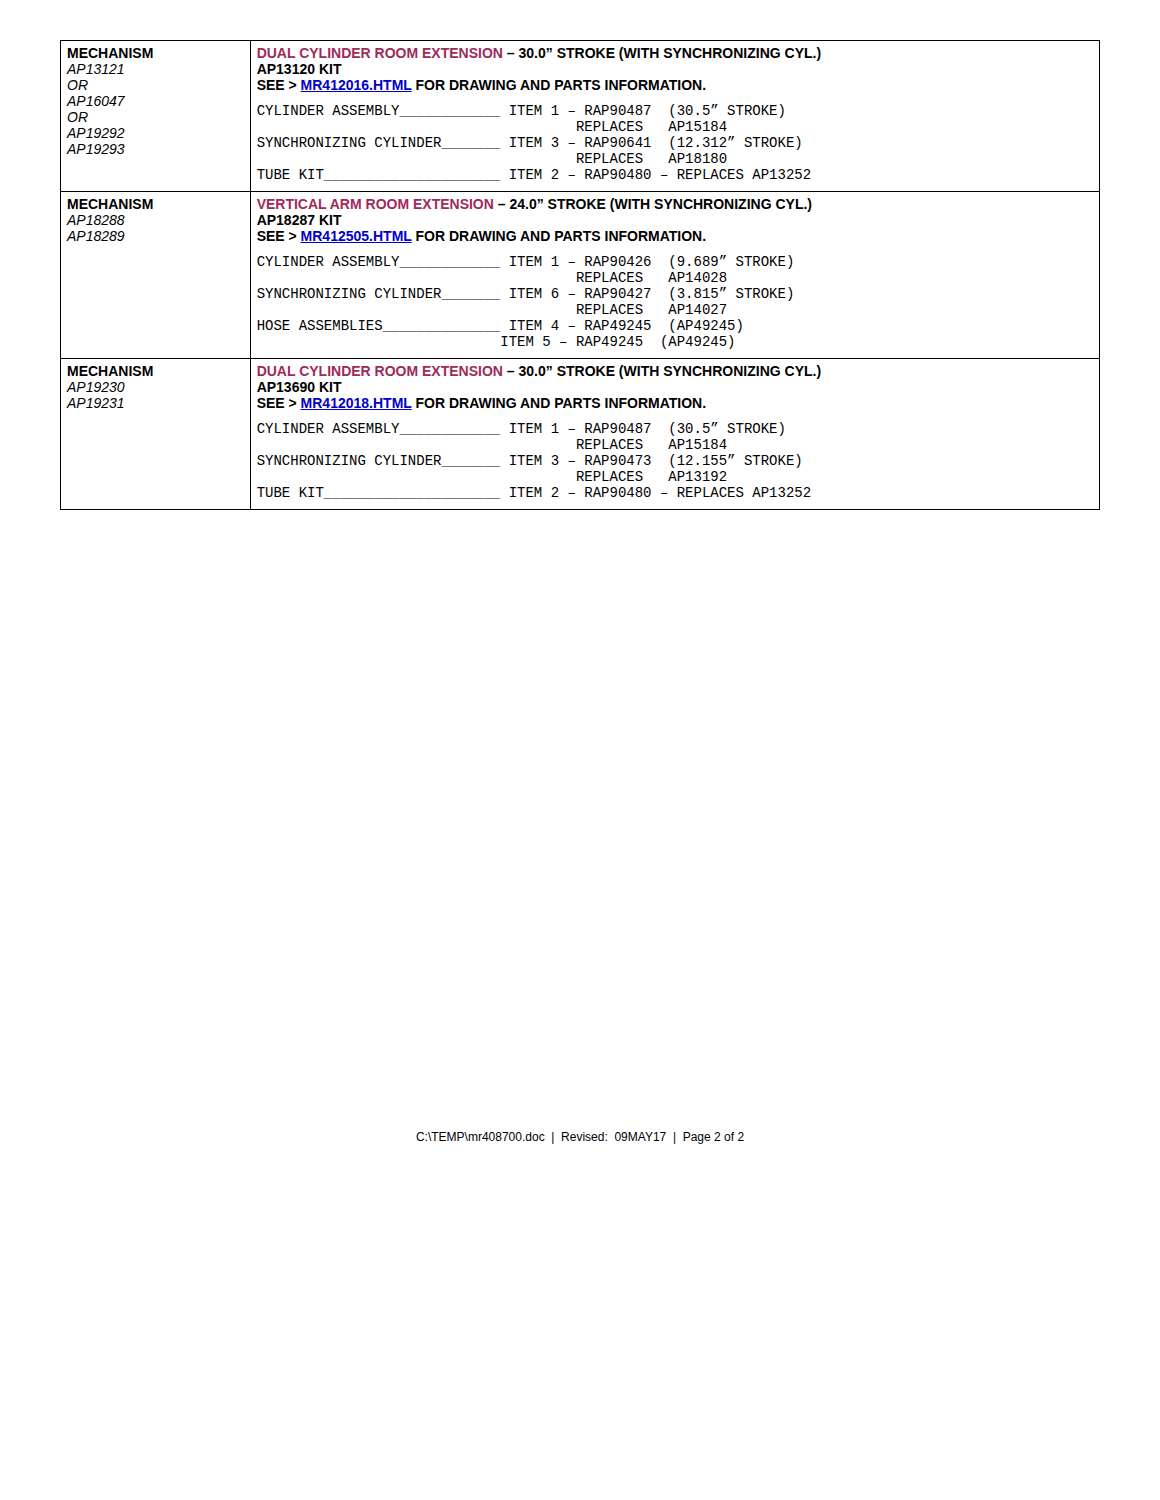| MECHANISM AP13121 OR AP16047 OR AP19292 AP19293 | DUAL CYLINDER ROOM EXTENSION – 30.0” STROKE (WITH SYNCHRONIZING CYL.) AP13120 KIT SEE > MR412016.HTML FOR DRAWING AND PARTS INFORMATION. CYLINDER ASSEMBLY____________ ITEM 1 – RAP90487 (30.5” STROKE) REPLACES AP15184 SYNCHRONIZING CYLINDER_______ ITEM 3 – RAP90641 (12.312” STROKE) REPLACES AP18180 TUBE KIT_____________________ ITEM 2 – RAP90480 – REPLACES AP13252 |
| MECHANISM AP18288 AP18289 | VERTICAL ARM ROOM EXTENSION – 24.0” STROKE (WITH SYNCHRONIZING CYL.) AP18287 KIT SEE > MR412505.HTML FOR DRAWING AND PARTS INFORMATION. CYLINDER ASSEMBLY____________ ITEM 1 – RAP90426 (9.689” STROKE) REPLACES AP14028 SYNCHRONIZING CYLINDER_______ ITEM 6 – RAP90427 (3.815” STROKE) REPLACES AP14027 HOSE ASSEMBLIES______________ ITEM 4 – RAP49245 (AP49245) ITEM 5 – RAP49245 (AP49245) |
| MECHANISM AP19230 AP19231 | DUAL CYLINDER ROOM EXTENSION – 30.0” STROKE (WITH SYNCHRONIZING CYL.) AP13690 KIT SEE > MR412018.HTML FOR DRAWING AND PARTS INFORMATION. CYLINDER ASSEMBLY____________ ITEM 1 – RAP90487 (30.5” STROKE) REPLACES AP15184 SYNCHRONIZING CYLINDER_______ ITEM 3 – RAP90473 (12.155” STROKE) REPLACES AP13192 TUBE KIT_____________________ ITEM 2 – RAP90480 – REPLACES AP13252 |
C:\TEMP\mr408700.doc | Revised: 09MAY17 | Page 2 of 2